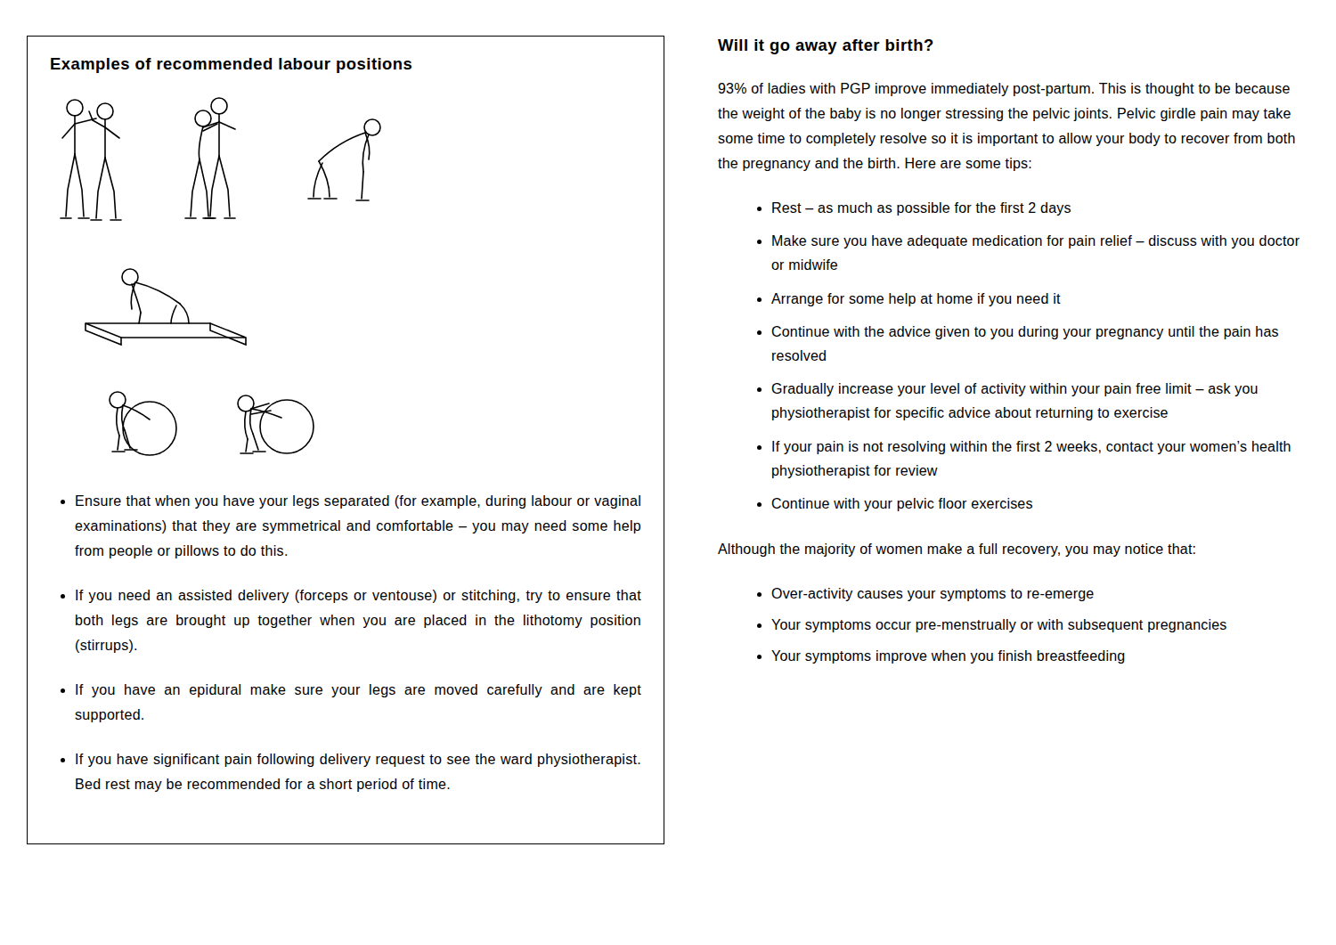Examples of recommended labour positions
Ensure that when you have your legs separated (for example, during labour or vaginal examinations) that they are symmetrical and comfortable – you may need some help from people or pillows to do this.
If you need an assisted delivery (forceps or ventouse) or stitching, try to ensure that both legs are brought up together when you are placed in the lithotomy position (stirrups).
If you have an epidural make sure your legs are moved carefully and are kept supported.
If you have significant pain following delivery request to see the ward physiotherapist. Bed rest may be recommended for a short period of time.
Will it go away after birth?
93% of ladies with PGP improve immediately post-partum. This is thought to be because the weight of the baby is no longer stressing the pelvic joints. Pelvic girdle pain may take some time to completely resolve so it is important to allow your body to recover from both the pregnancy and the birth. Here are some tips:
Rest – as much as possible for the first 2 days
Make sure you have adequate medication for pain relief – discuss with you doctor or midwife
Arrange for some help at home if you need it
Continue with the advice given to you during your pregnancy until the pain has resolved
Gradually increase your level of activity within your pain free limit – ask you physiotherapist for specific advice about returning to exercise
If your pain is not resolving within the first 2 weeks, contact your women’s health physiotherapist for review
Continue with your pelvic floor exercises
Although the majority of women make a full recovery, you may notice that:
Over-activity causes your symptoms to re-emerge
Your symptoms occur pre-menstrually or with subsequent pregnancies
Your symptoms improve when you finish breastfeeding